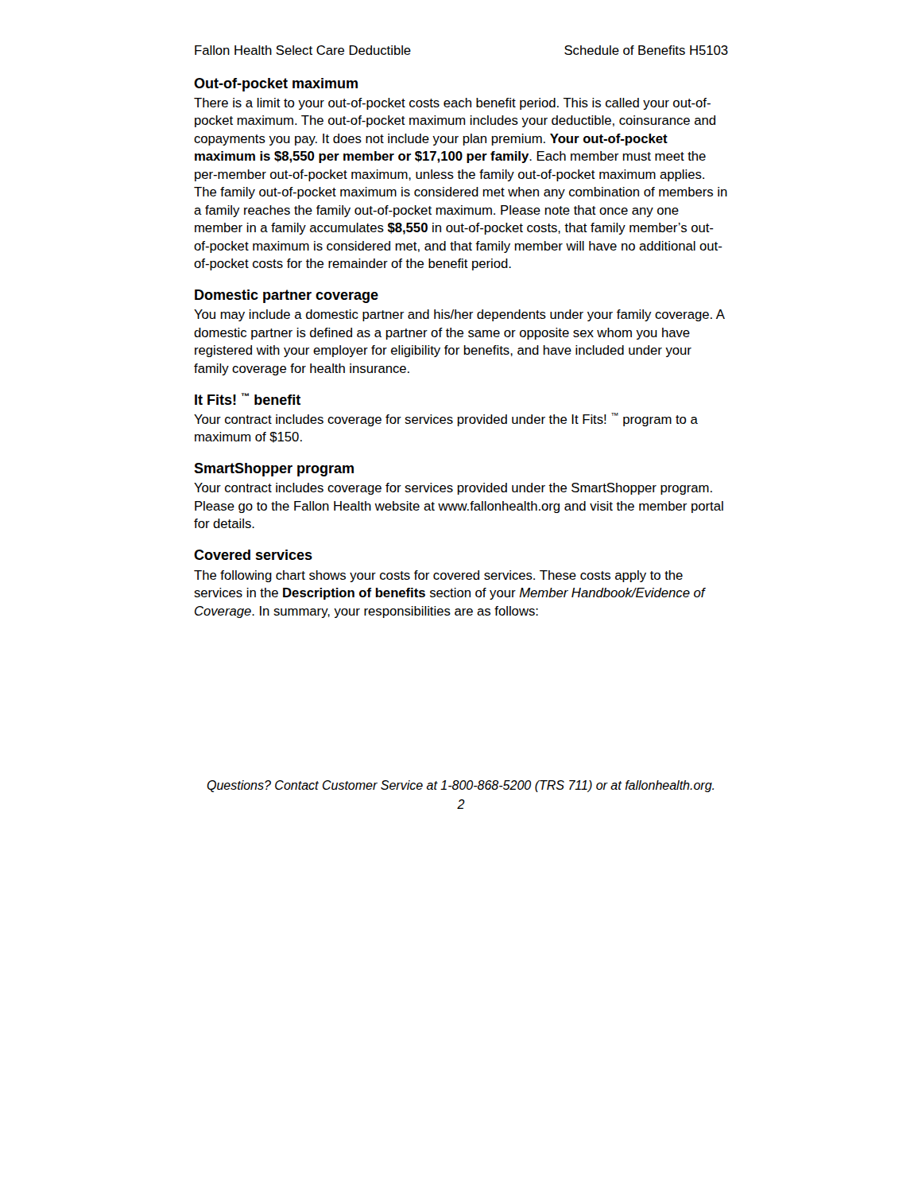Fallon Health Select Care Deductible
Schedule of Benefits H5103
Out-of-pocket maximum
There is a limit to your out-of-pocket costs each benefit period. This is called your out-of-pocket maximum. The out-of-pocket maximum includes your deductible, coinsurance and copayments you pay. It does not include your plan premium. Your out-of-pocket maximum is $8,550 per member or $17,100 per family. Each member must meet the per-member out-of-pocket maximum, unless the family out-of-pocket maximum applies. The family out-of-pocket maximum is considered met when any combination of members in a family reaches the family out-of-pocket maximum. Please note that once any one member in a family accumulates $8,550 in out-of-pocket costs, that family member’s out-of-pocket maximum is considered met, and that family member will have no additional out-of-pocket costs for the remainder of the benefit period.
Domestic partner coverage
You may include a domestic partner and his/her dependents under your family coverage. A domestic partner is defined as a partner of the same or opposite sex whom you have registered with your employer for eligibility for benefits, and have included under your family coverage for health insurance.
It Fits! ™ benefit
Your contract includes coverage for services provided under the It Fits! ™ program to a maximum of $150.
SmartShopper program
Your contract includes coverage for services provided under the SmartShopper program. Please go to the Fallon Health website at www.fallonhealth.org and visit the member portal for details.
Covered services
The following chart shows your costs for covered services. These costs apply to the services in the Description of benefits section of your Member Handbook/Evidence of Coverage. In summary, your responsibilities are as follows:
Questions? Contact Customer Service at 1-800-868-5200 (TRS 711) or at fallonhealth.org.
2